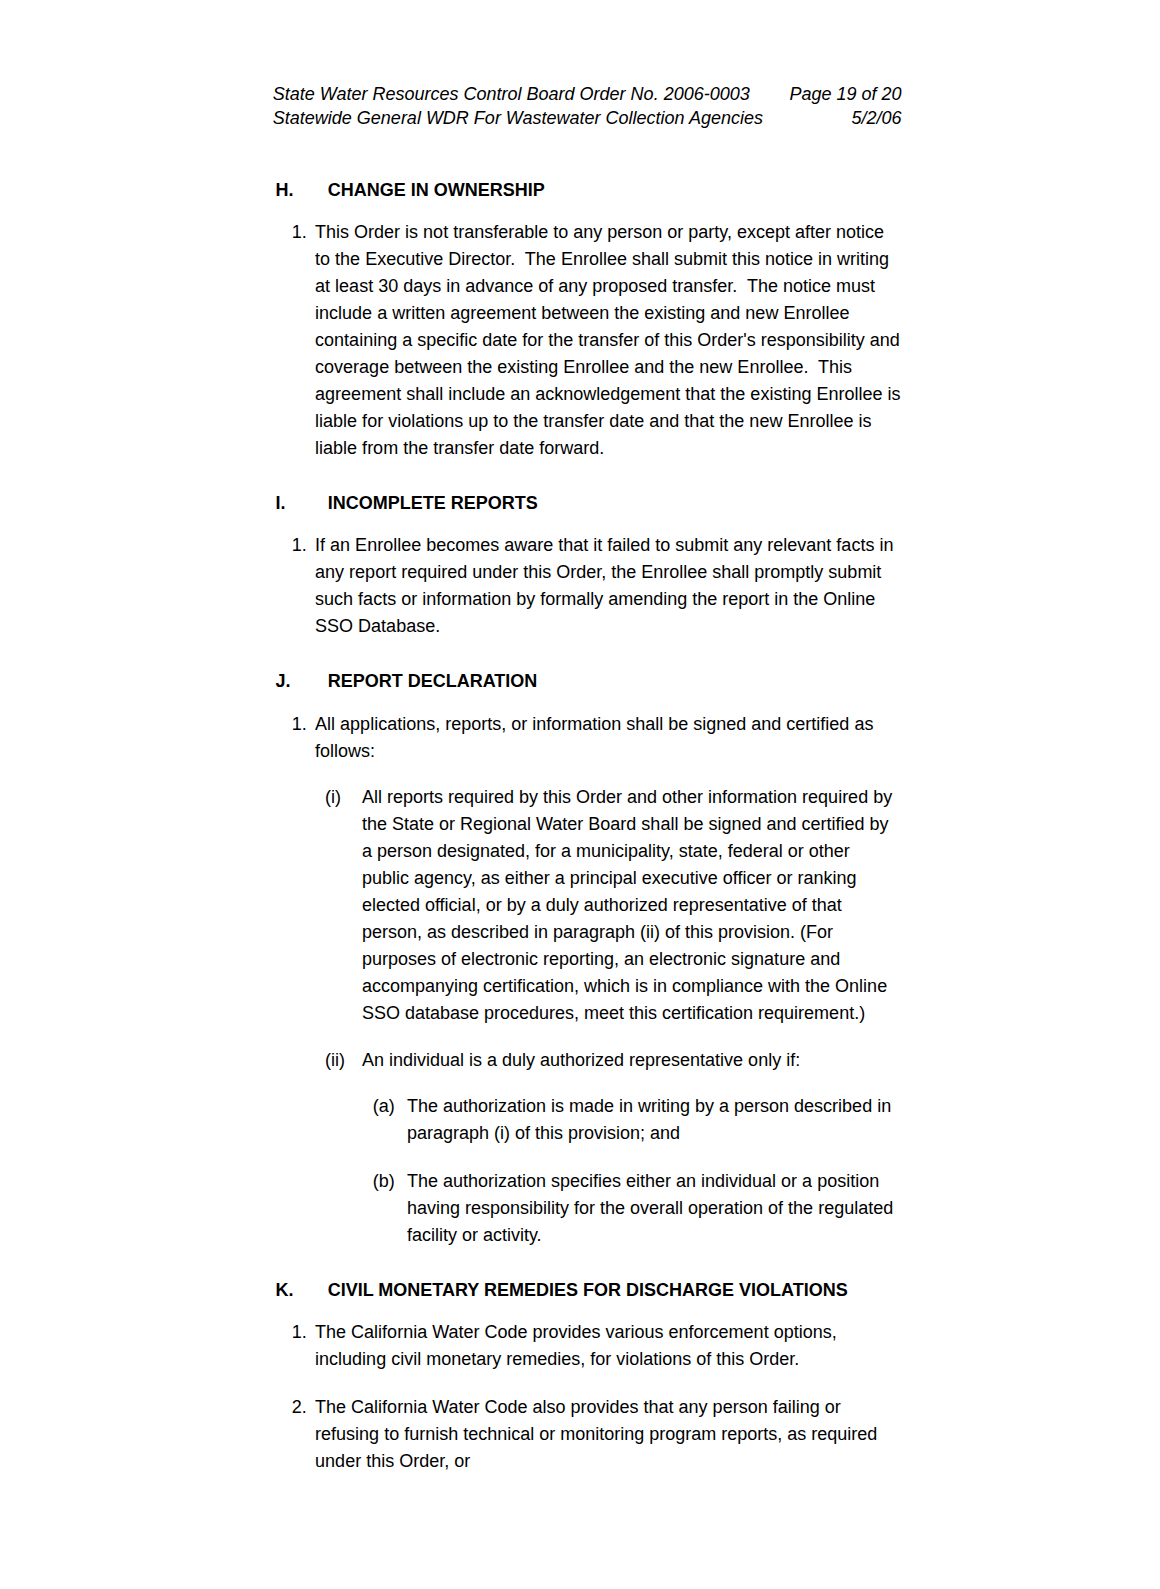State Water Resources Control Board Order No. 2006-0003 Page 19 of 20
Statewide General WDR For Wastewater Collection Agencies 5/2/06
H. CHANGE IN OWNERSHIP
1.
This Order is not transferable to any person or party, except after notice to the Executive Director. The Enrollee shall submit this notice in writing at least 30 days in advance of any proposed transfer. The notice must include a written agreement between the existing and new Enrollee containing a specific date for the transfer of this Order's responsibility and coverage between the existing Enrollee and the new Enrollee. This agreement shall include an acknowledgement that the existing Enrollee is liable for violations up to the transfer date and that the new Enrollee is liable from the transfer date forward.
I. INCOMPLETE REPORTS
1.
If an Enrollee becomes aware that it failed to submit any relevant facts in any report required under this Order, the Enrollee shall promptly submit such facts or information by formally amending the report in the Online SSO Database.
J. REPORT DECLARATION
1.
All applications, reports, or information shall be signed and certified as follows:
(i)
All reports required by this Order and other information required by the State or Regional Water Board shall be signed and certified by a person designated, for a municipality, state, federal or other public agency, as either a principal executive officer or ranking elected official, or by a duly authorized representative of that person, as described in paragraph (ii) of this provision. (For purposes of electronic reporting, an electronic signature and accompanying certification, which is in compliance with the Online SSO database procedures, meet this certification requirement.)
(ii)
An individual is a duly authorized representative only if:
(a)
The authorization is made in writing by a person described in paragraph (i) of this provision; and
(b)
The authorization specifies either an individual or a position having responsibility for the overall operation of the regulated facility or activity.
K. CIVIL MONETARY REMEDIES FOR DISCHARGE VIOLATIONS
1.
The California Water Code provides various enforcement options, including civil monetary remedies, for violations of this Order.
2.
The California Water Code also provides that any person failing or refusing to furnish technical or monitoring program reports, as required under this Order, or